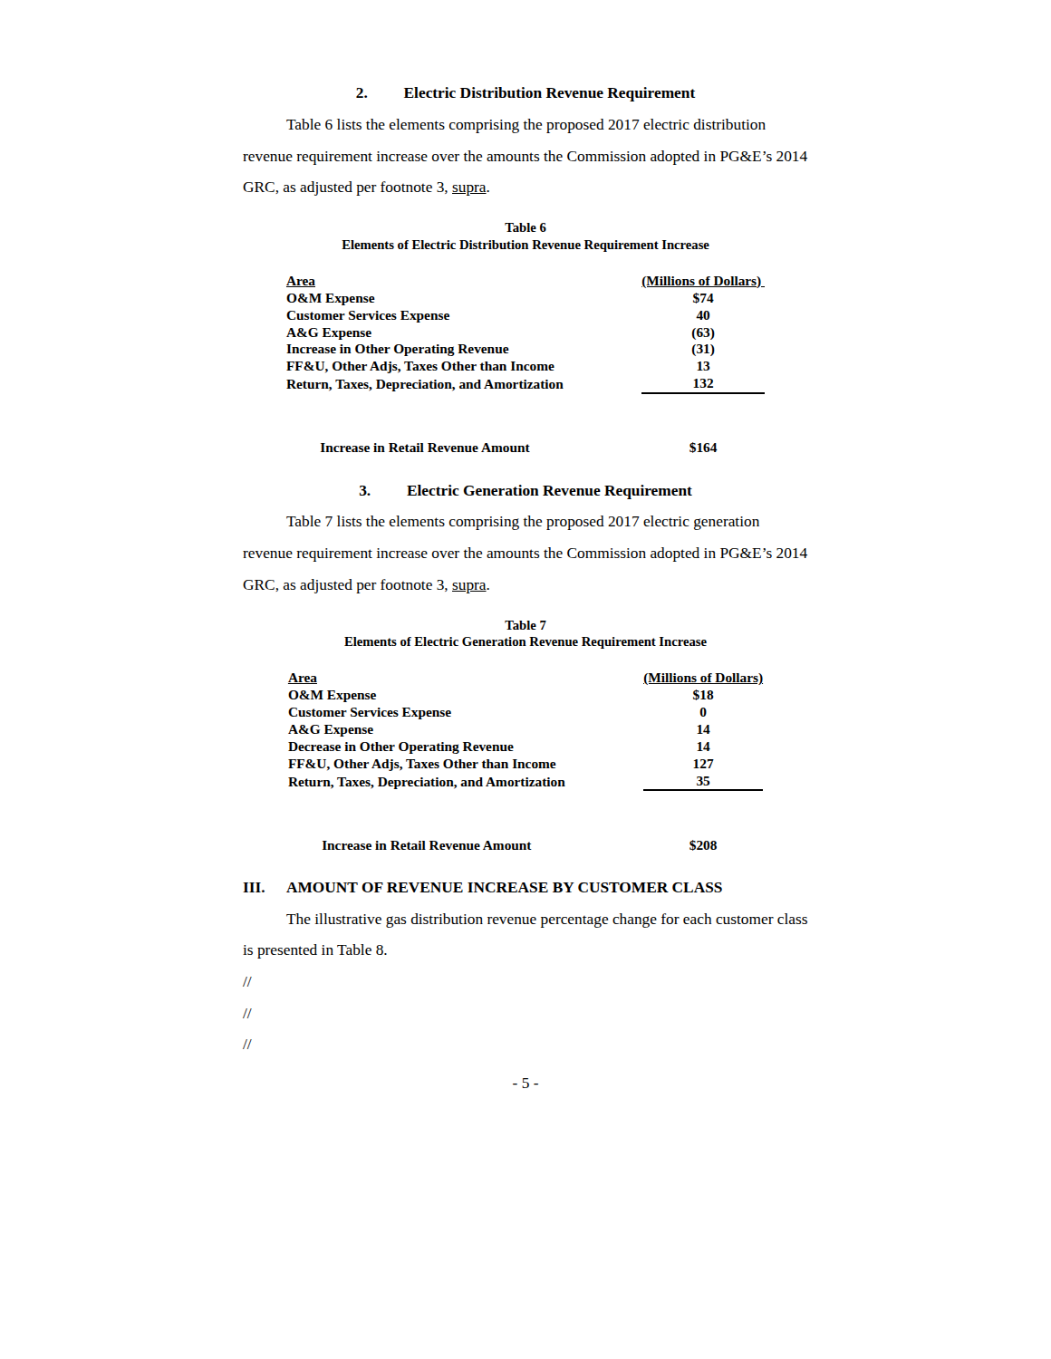2. Electric Distribution Revenue Requirement
Table 6 lists the elements comprising the proposed 2017 electric distribution revenue requirement increase over the amounts the Commission adopted in PG&E’s 2014 GRC, as adjusted per footnote 3, supra.
Table 6
Elements of Electric Distribution Revenue Requirement Increase
| Area | (Millions of Dollars) |
| --- | --- |
| O&M Expense | $74 |
| Customer Services Expense | 40 |
| A&G Expense | (63) |
| Increase in Other Operating Revenue | (31) |
| FF&U, Other Adjs, Taxes Other than Income | 13 |
| Return, Taxes, Depreciation, and Amortization | 132 |
| Increase in Retail Revenue Amount | $164 |
3. Electric Generation Revenue Requirement
Table 7 lists the elements comprising the proposed 2017 electric generation revenue requirement increase over the amounts the Commission adopted in PG&E’s 2014 GRC, as adjusted per footnote 3, supra.
Table 7
Elements of Electric Generation Revenue Requirement Increase
| Area | (Millions of Dollars) |
| --- | --- |
| O&M Expense | $18 |
| Customer Services Expense | 0 |
| A&G Expense | 14 |
| Decrease in Other Operating Revenue | 14 |
| FF&U, Other Adjs, Taxes Other than Income | 127 |
| Return, Taxes, Depreciation, and Amortization | 35 |
| Increase in Retail Revenue Amount | $208 |
III. AMOUNT OF REVENUE INCREASE BY CUSTOMER CLASS
The illustrative gas distribution revenue percentage change for each customer class is presented in Table 8.
//
//
//
- 5 -